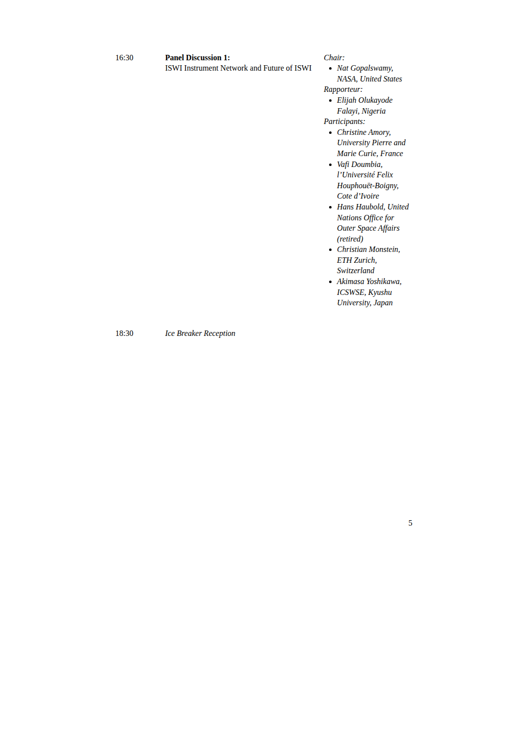| 16:30 | Panel Discussion 1: ISWI Instrument Network and Future of ISWI | Chair: Nat Gopalswamy, NASA, United States Rapporteur: Elijah Olukayode Falayi, Nigeria Participants: Christine Amory, University Pierre and Marie Curie, France Vafi Doumbia, l’Université Felix Houphouët-Boigny, Cote d’Ivoire Hans Haubold, United Nations Office for Outer Space Affairs (retired) Christian Monstein, ETH Zurich, Switzerland Akimasa Yoshikawa, ICSWSE, Kyushu University, Japan |
| 18:30 | Ice Breaker Reception | |
5